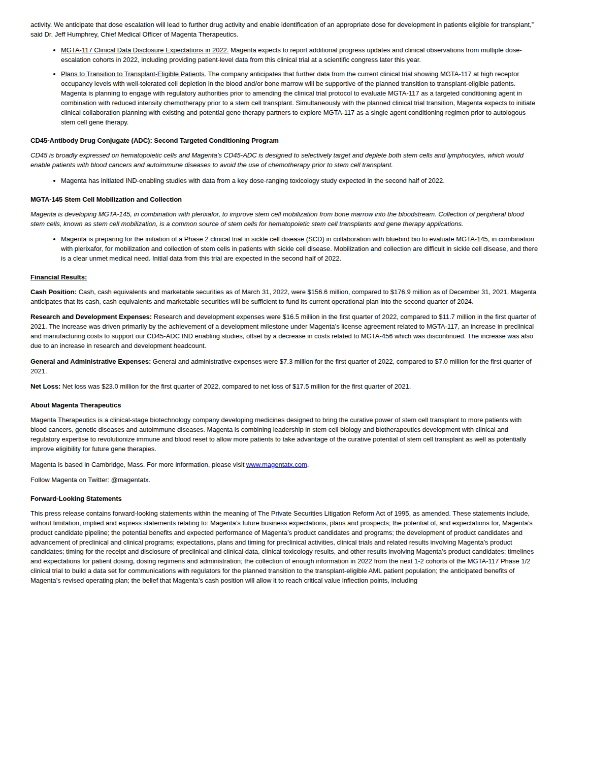activity. We anticipate that dose escalation will lead to further drug activity and enable identification of an appropriate dose for development in patients eligible for transplant,” said Dr. Jeff Humphrey, Chief Medical Officer of Magenta Therapeutics.
MGTA-117 Clinical Data Disclosure Expectations in 2022. Magenta expects to report additional progress updates and clinical observations from multiple dose-escalation cohorts in 2022, including providing patient-level data from this clinical trial at a scientific congress later this year.
Plans to Transition to Transplant-Eligible Patients. The company anticipates that further data from the current clinical trial showing MGTA-117 at high receptor occupancy levels with well-tolerated cell depletion in the blood and/or bone marrow will be supportive of the planned transition to transplant-eligible patients. Magenta is planning to engage with regulatory authorities prior to amending the clinical trial protocol to evaluate MGTA-117 as a targeted conditioning agent in combination with reduced intensity chemotherapy prior to a stem cell transplant. Simultaneously with the planned clinical trial transition, Magenta expects to initiate clinical collaboration planning with existing and potential gene therapy partners to explore MGTA-117 as a single agent conditioning regimen prior to autologous stem cell gene therapy.
CD45-Antibody Drug Conjugate (ADC): Second Targeted Conditioning Program
CD45 is broadly expressed on hematopoietic cells and Magenta’s CD45-ADC is designed to selectively target and deplete both stem cells and lymphocytes, which would enable patients with blood cancers and autoimmune diseases to avoid the use of chemotherapy prior to stem cell transplant.
Magenta has initiated IND-enabling studies with data from a key dose-ranging toxicology study expected in the second half of 2022.
MGTA-145 Stem Cell Mobilization and Collection
Magenta is developing MGTA-145, in combination with plerixafor, to improve stem cell mobilization from bone marrow into the bloodstream. Collection of peripheral blood stem cells, known as stem cell mobilization, is a common source of stem cells for hematopoietic stem cell transplants and gene therapy applications.
Magenta is preparing for the initiation of a Phase 2 clinical trial in sickle cell disease (SCD) in collaboration with bluebird bio to evaluate MGTA-145, in combination with plerixafor, for mobilization and collection of stem cells in patients with sickle cell disease. Mobilization and collection are difficult in sickle cell disease, and there is a clear unmet medical need. Initial data from this trial are expected in the second half of 2022.
Financial Results:
Cash Position: Cash, cash equivalents and marketable securities as of March 31, 2022, were $156.6 million, compared to $176.9 million as of December 31, 2021. Magenta anticipates that its cash, cash equivalents and marketable securities will be sufficient to fund its current operational plan into the second quarter of 2024.
Research and Development Expenses: Research and development expenses were $16.5 million in the first quarter of 2022, compared to $11.7 million in the first quarter of 2021. The increase was driven primarily by the achievement of a development milestone under Magenta’s license agreement related to MGTA-117, an increase in preclinical and manufacturing costs to support our CD45-ADC IND enabling studies, offset by a decrease in costs related to MGTA-456 which was discontinued. The increase was also due to an increase in research and development headcount.
General and Administrative Expenses: General and administrative expenses were $7.3 million for the first quarter of 2022, compared to $7.0 million for the first quarter of 2021.
Net Loss: Net loss was $23.0 million for the first quarter of 2022, compared to net loss of $17.5 million for the first quarter of 2021.
About Magenta Therapeutics
Magenta Therapeutics is a clinical-stage biotechnology company developing medicines designed to bring the curative power of stem cell transplant to more patients with blood cancers, genetic diseases and autoimmune diseases. Magenta is combining leadership in stem cell biology and biotherapeutics development with clinical and regulatory expertise to revolutionize immune and blood reset to allow more patients to take advantage of the curative potential of stem cell transplant as well as potentially improve eligibility for future gene therapies.
Magenta is based in Cambridge, Mass. For more information, please visit www.magentatx.com.
Follow Magenta on Twitter: @magentatx.
Forward-Looking Statements
This press release contains forward-looking statements within the meaning of The Private Securities Litigation Reform Act of 1995, as amended. These statements include, without limitation, implied and express statements relating to: Magenta’s future business expectations, plans and prospects; the potential of, and expectations for, Magenta’s product candidate pipeline; the potential benefits and expected performance of Magenta’s product candidates and programs; the development of product candidates and advancement of preclinical and clinical programs; expectations, plans and timing for preclinical activities, clinical trials and related results involving Magenta’s product candidates; timing for the receipt and disclosure of preclinical and clinical data, clinical toxicology results, and other results involving Magenta’s product candidates; timelines and expectations for patient dosing, dosing regimens and administration; the collection of enough information in 2022 from the next 1-2 cohorts of the MGTA-117 Phase 1/2 clinical trial to build a data set for communications with regulators for the planned transition to the transplant-eligible AML patient population; the anticipated benefits of Magenta’s revised operating plan; the belief that Magenta’s cash position will allow it to reach critical value inflection points, including